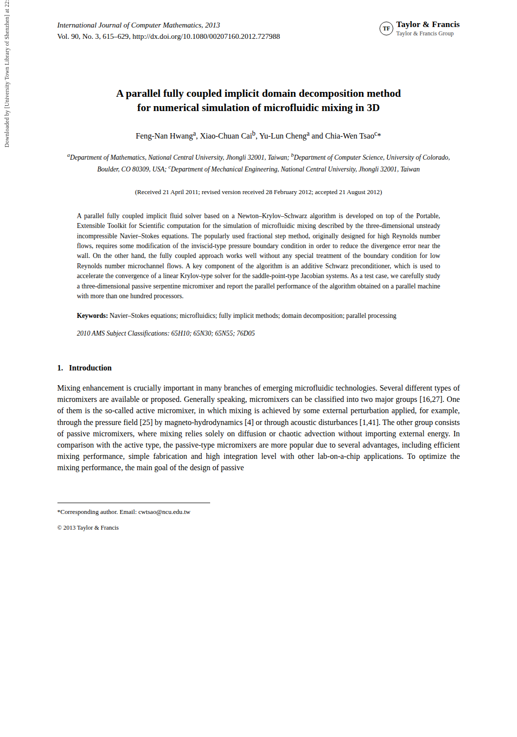Downloaded by [University Town Library of Shenzhen] at 22:49 20 July 2013
International Journal of Computer Mathematics, 2013
Vol. 90, No. 3, 615–629, http://dx.doi.org/10.1080/00207160.2012.727988
TF Taylor & Francis Taylor & Francis Group
A parallel fully coupled implicit domain decomposition method
for numerical simulation of microfluidic mixing in 3D
Feng-Nan Hwanga, Xiao-Chuan Caib, Yu-Lun Chenga and Chia-Wen Tsaoc*
aDepartment of Mathematics, National Central University, Jhongli 32001, Taiwan; bDepartment of Computer Science, University of Colorado, Boulder, CO 80309, USA; cDepartment of Mechanical Engineering, National Central University, Jhongli 32001, Taiwan
(Received 21 April 2011; revised version received 28 February 2012; accepted 21 August 2012)
A parallel fully coupled implicit fluid solver based on a Newton–Krylov–Schwarz algorithm is developed on top of the Portable, Extensible Toolkit for Scientific computation for the simulation of microfluidic mixing described by the three-dimensional unsteady incompressible Navier–Stokes equations. The popularly used fractional step method, originally designed for high Reynolds number flows, requires some modification of the inviscid-type pressure boundary condition in order to reduce the divergence error near the wall. On the other hand, the fully coupled approach works well without any special treatment of the boundary condition for low Reynolds number microchannel flows. A key component of the algorithm is an additive Schwarz preconditioner, which is used to accelerate the convergence of a linear Krylov-type solver for the saddle-point-type Jacobian systems. As a test case, we carefully study a three-dimensional passive serpentine micromixer and report the parallel performance of the algorithm obtained on a parallel machine with more than one hundred processors.
Keywords: Navier–Stokes equations; microfluidics; fully implicit methods; domain decomposition; parallel processing
2010 AMS Subject Classifications: 65H10; 65N30; 65N55; 76D05
1. Introduction
Mixing enhancement is crucially important in many branches of emerging microfluidic technologies. Several different types of micromixers are available or proposed. Generally speaking, micromixers can be classified into two major groups [16,27]. One of them is the so-called active micromixer, in which mixing is achieved by some external perturbation applied, for example, through the pressure field [25] by magneto-hydrodynamics [4] or through acoustic disturbances [1,41]. The other group consists of passive micromixers, where mixing relies solely on diffusion or chaotic advection without importing external energy. In comparison with the active type, the passive-type micromixers are more popular due to several advantages, including efficient mixing performance, simple fabrication and high integration level with other lab-on-a-chip applications. To optimize the mixing performance, the main goal of the design of passive
*Corresponding author. Email: cwtsao@ncu.edu.tw
© 2013 Taylor & Francis